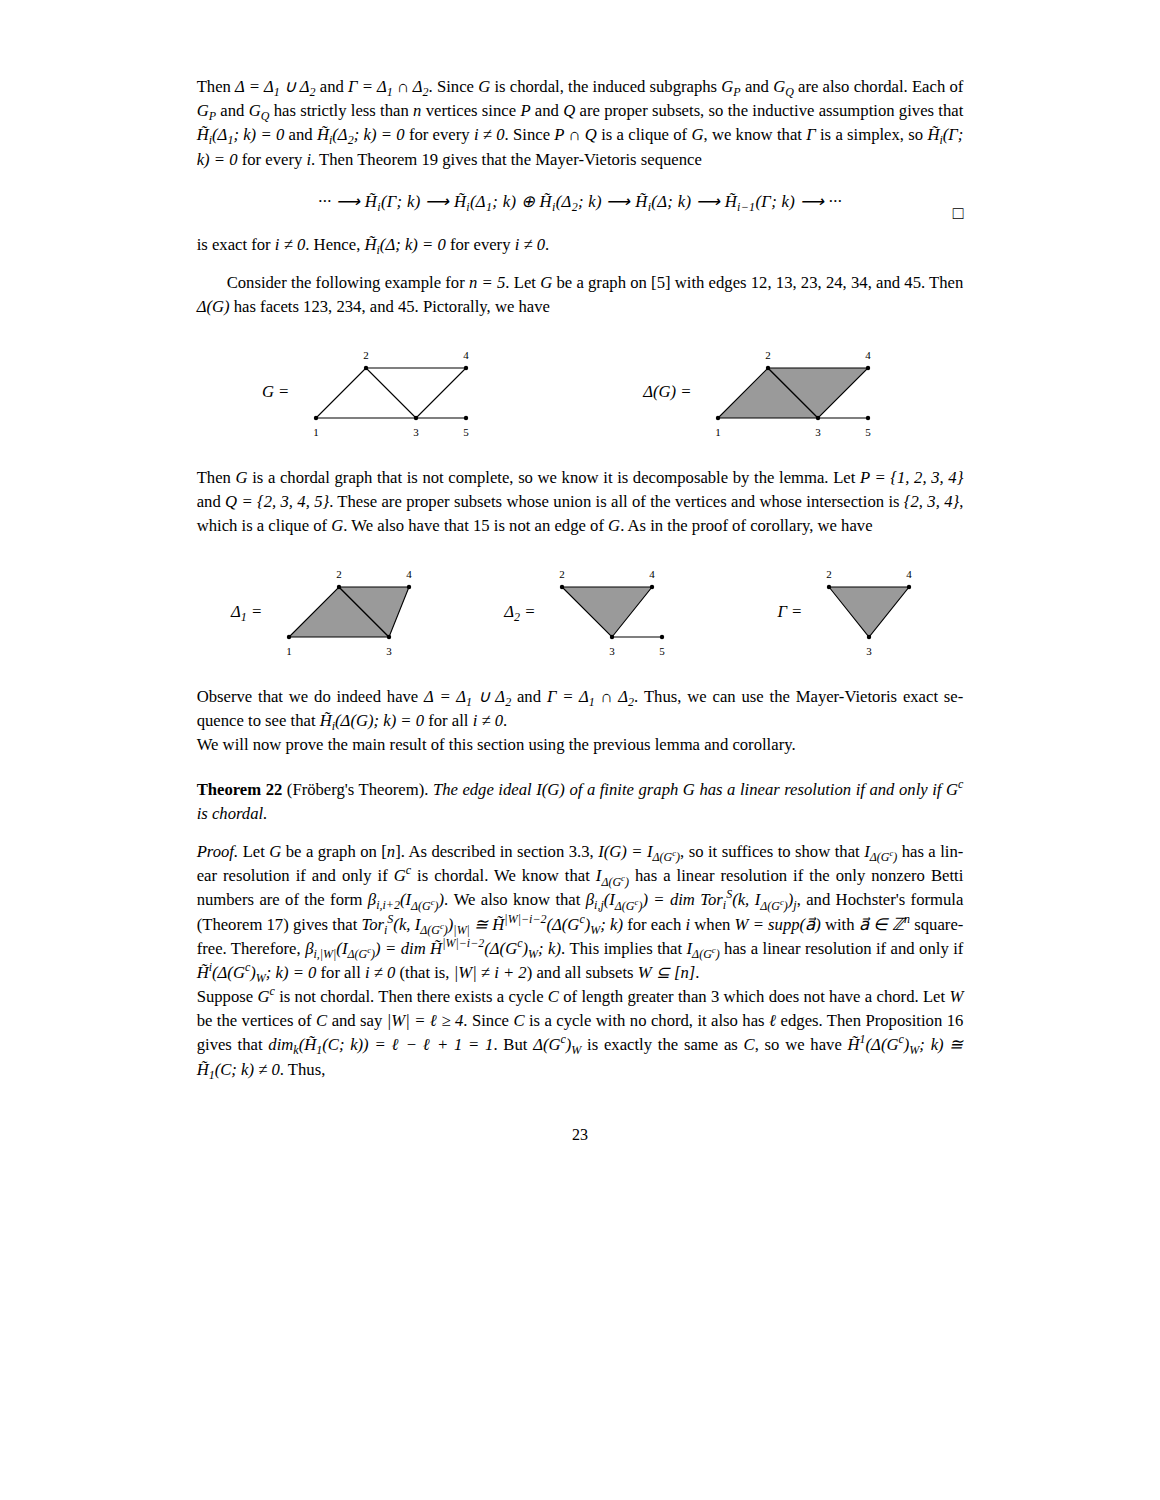Then Δ = Δ1 ∪ Δ2 and Γ = Δ1 ∩ Δ2. Since G is chordal, the induced subgraphs GP and GQ are also chordal. Each of GP and GQ has strictly less than n vertices since P and Q are proper subsets, so the inductive assumption gives that H̃i(Δ1; k) = 0 and H̃i(Δ2; k) = 0 for every i ≠ 0. Since P ∩ Q is a clique of G, we know that Γ is a simplex, so H̃i(Γ; k) = 0 for every i. Then Theorem 19 gives that the Mayer-Vietoris sequence
··· ⟶ H̃i(Γ; k) ⟶ H̃i(Δ1; k) ⊕ H̃i(Δ2; k) ⟶ H̃i(Δ; k) ⟶ H̃i−1(Γ; k) ⟶ ···
is exact for i ≠ 0. Hence, H̃i(Δ; k) = 0 for every i ≠ 0. □
Consider the following example for n = 5. Let G be a graph on [5] with edges 12, 13, 23, 24, 34, and 45. Then Δ(G) has facets 123, 234, and 45. Pictorally, we have
G = 1 2 3 4 5
Δ(G) = 1 2 3 4 5
Then G is a chordal graph that is not complete, so we know it is decomposable by the lemma. Let P = {1, 2, 3, 4} and Q = {2, 3, 4, 5}. These are proper subsets whose union is all of the vertices and whose intersection is {2, 3, 4}, which is a clique of G. We also have that 15 is not an edge of G. As in the proof of corollary, we have
Δ1 = 1 2 3 4
Δ2 = 2 3 4 5
Γ = 2 3 4
Observe that we do indeed have Δ = Δ1 ∪ Δ2 and Γ = Δ1 ∩ Δ2. Thus, we can use the Mayer-Vietoris exact sequence to see that H̃i(Δ(G); k) = 0 for all i ≠ 0.
We will now prove the main result of this section using the previous lemma and corollary.
Theorem 22 (Fröberg's Theorem). The edge ideal I(G) of a finite graph G has a linear resolution if and only if Gc is chordal.
Proof. Let G be a graph on [n]. As described in section 3.3, I(G) = IΔ(Gc), so it suffices to show that IΔ(Gc) has a linear resolution if and only if Gc is chordal. We know that IΔ(Gc) has a linear resolution if the only nonzero Betti numbers are of the form βi,i+2(IΔ(Gc)). We also know that βi,j(IΔ(Gc)) = dim ToriS(k, IΔ(Gc))j, and Hochster's formula (Theorem 17) gives that ToriS(k, IΔ(Gc))|W| ≅ H̃|W|−i−2(Δ(Gc)W; k) for each i when W = supp(a⃗) with a⃗ ∈ ℤn squarefree. Therefore, βi,|W|(IΔ(Gc)) = dim H̃|W|−i−2(Δ(Gc)W; k). This implies that IΔ(Gc) has a linear resolution if and only if H̃i(Δ(Gc)W; k) = 0 for all i ≠ 0 (that is, |W| ≠ i + 2) and all subsets W ⊆ [n].
Suppose Gc is not chordal. Then there exists a cycle C of length greater than 3 which does not have a chord. Let W be the vertices of C and say |W| = ℓ ≥ 4. Since C is a cycle with no chord, it also has ℓ edges. Then Proposition 16 gives that dimk(H̃1(C; k)) = ℓ − ℓ + 1 = 1. But Δ(Gc)W is exactly the same as C, so we have H̃1(Δ(Gc)W; k) ≅ H̃1(C; k) ≠ 0. Thus,
23